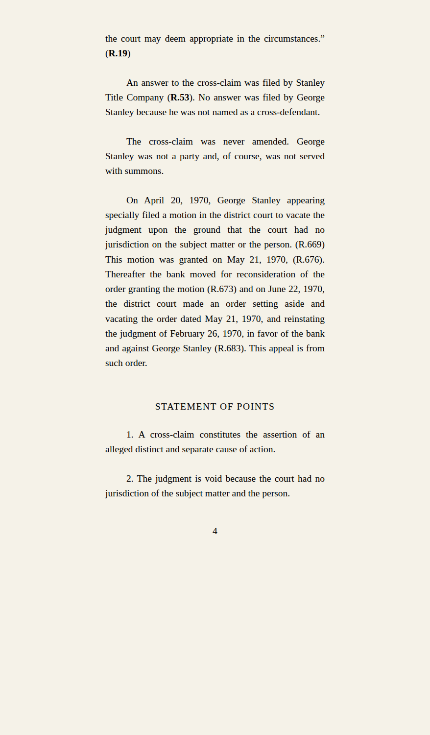the court may deem appropriate in the circumstances.” (R.19)
An answer to the cross-claim was filed by Stanley Title Company (R.53). No answer was filed by George Stanley because he was not named as a cross-defendant.
The cross-claim was never amended. George Stanley was not a party and, of course, was not served with summons.
On April 20, 1970, George Stanley appearing specially filed a motion in the district court to vacate the judgment upon the ground that the court had no jurisdiction on the subject matter or the person. (R.669) This motion was granted on May 21, 1970, (R.676). Thereafter the bank moved for reconsideration of the order granting the motion (R.673) and on June 22, 1970, the district court made an order setting aside and vacating the order dated May 21, 1970, and reinstating the judgment of February 26, 1970, in favor of the bank and against George Stanley (R.683). This appeal is from such order.
STATEMENT OF POINTS
A cross-claim constitutes the assertion of an alleged distinct and separate cause of action.
The judgment is void because the court had no jurisdiction of the subject matter and the person.
4